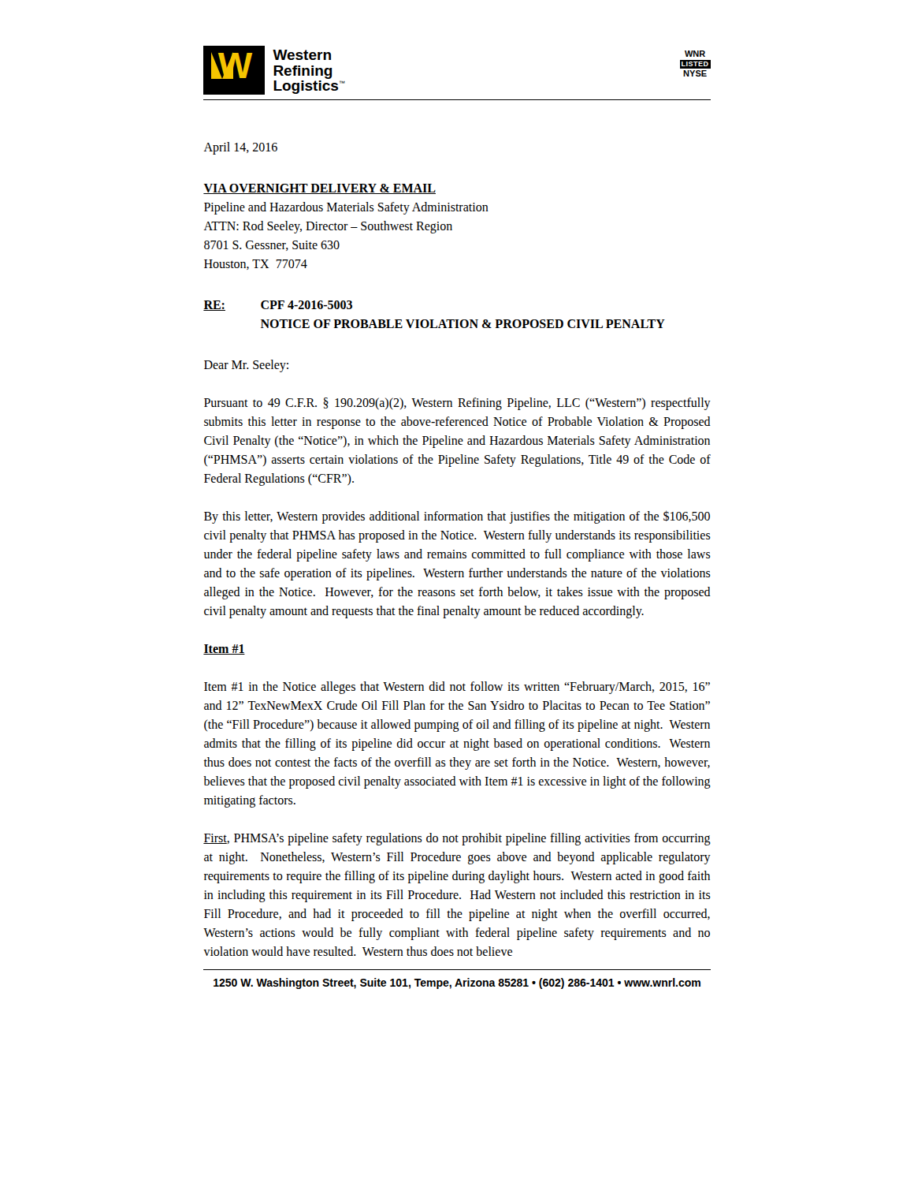Western
Refining
Logistics™
WNR
LISTED
NYSE
April 14, 2016
VIA OVERNIGHT DELIVERY & EMAIL
Pipeline and Hazardous Materials Safety Administration
ATTN: Rod Seeley, Director – Southwest Region
8701 S. Gessner, Suite 630
Houston, TX 77074
RE:
CPF 4-2016-5003
NOTICE OF PROBABLE VIOLATION & PROPOSED CIVIL PENALTY
Dear Mr. Seeley:
Pursuant to 49 C.F.R. § 190.209(a)(2), Western Refining Pipeline, LLC (“Western”) respectfully submits this letter in response to the above-referenced Notice of Probable Violation & Proposed Civil Penalty (the “Notice”), in which the Pipeline and Hazardous Materials Safety Administration (“PHMSA”) asserts certain violations of the Pipeline Safety Regulations, Title 49 of the Code of Federal Regulations (“CFR”).
By this letter, Western provides additional information that justifies the mitigation of the $106,500 civil penalty that PHMSA has proposed in the Notice. Western fully understands its responsibilities under the federal pipeline safety laws and remains committed to full compliance with those laws and to the safe operation of its pipelines. Western further understands the nature of the violations alleged in the Notice. However, for the reasons set forth below, it takes issue with the proposed civil penalty amount and requests that the final penalty amount be reduced accordingly.
Item #1
Item #1 in the Notice alleges that Western did not follow its written “February/March, 2015, 16” and 12” TexNewMexX Crude Oil Fill Plan for the San Ysidro to Placitas to Pecan to Tee Station” (the “Fill Procedure”) because it allowed pumping of oil and filling of its pipeline at night. Western admits that the filling of its pipeline did occur at night based on operational conditions. Western thus does not contest the facts of the overfill as they are set forth in the Notice. Western, however, believes that the proposed civil penalty associated with Item #1 is excessive in light of the following mitigating factors.
First, PHMSA’s pipeline safety regulations do not prohibit pipeline filling activities from occurring at night. Nonetheless, Western’s Fill Procedure goes above and beyond applicable regulatory requirements to require the filling of its pipeline during daylight hours. Western acted in good faith in including this requirement in its Fill Procedure. Had Western not included this restriction in its Fill Procedure, and had it proceeded to fill the pipeline at night when the overfill occurred, Western’s actions would be fully compliant with federal pipeline safety requirements and no violation would have resulted. Western thus does not believe
1250 W. Washington Street, Suite 101, Tempe, Arizona 85281 • (602) 286-1401 • www.wnrl.com